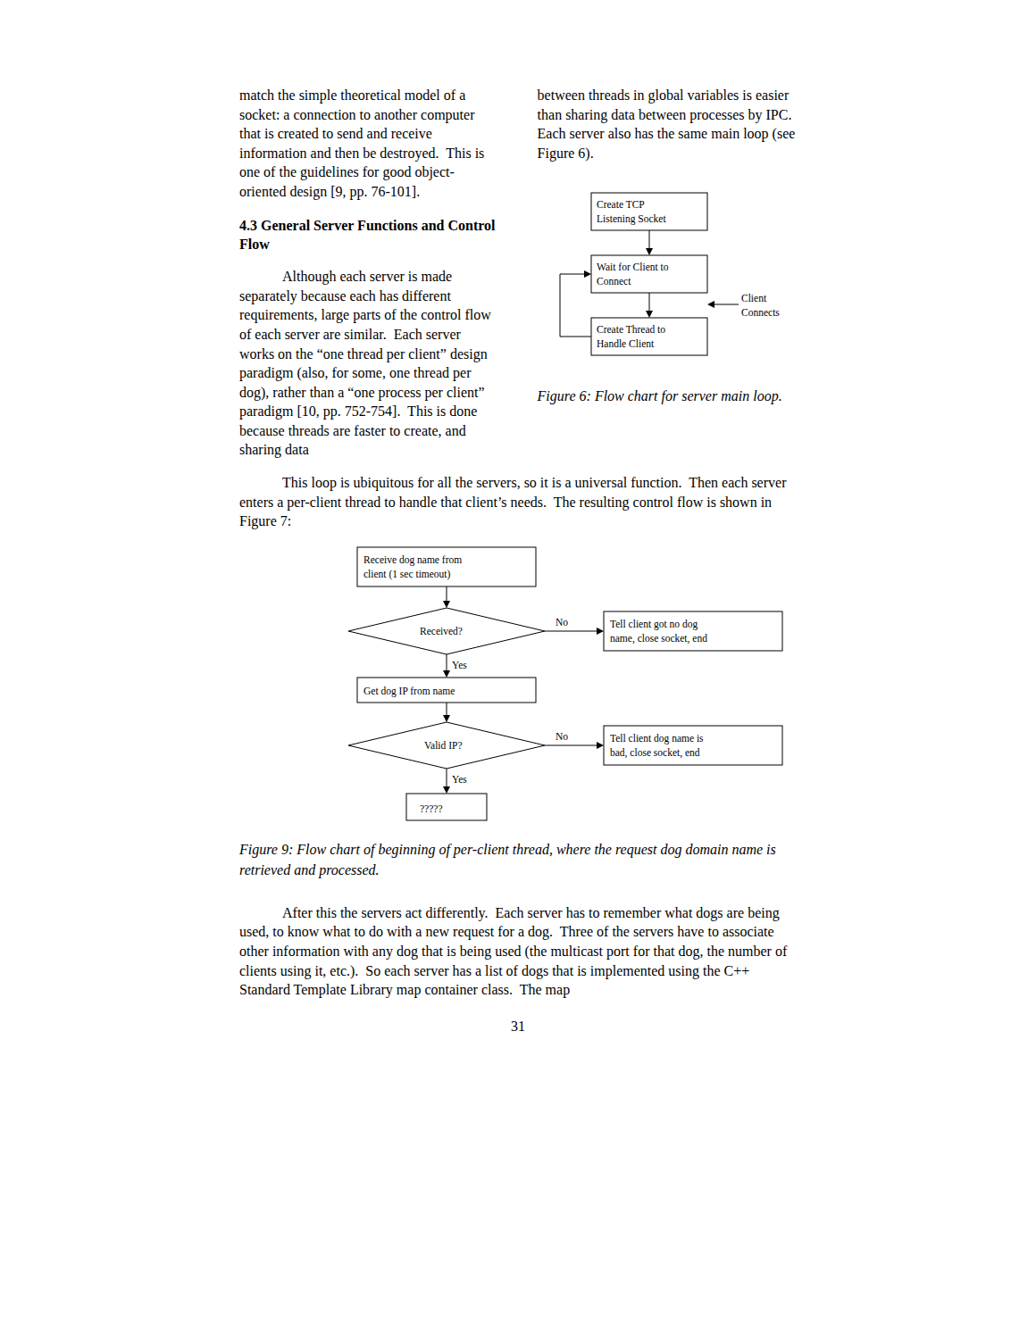match the simple theoretical model of a socket: a connection to another computer that is created to send and receive information and then be destroyed. This is one of the guidelines for good object-oriented design [9, pp. 76-101].
4.3 General Server Functions and Control Flow
Although each server is made separately because each has different requirements, large parts of the control flow of each server are similar. Each server works on the “one thread per client” design paradigm (also, for some, one thread per dog), rather than a “one process per client” paradigm [10, pp. 752-754]. This is done because threads are faster to create, and sharing data
between threads in global variables is easier than sharing data between processes by IPC. Each server also has the same main loop (see Figure 6).
Create TCP Listening Socket Wait for Client to Connect Create Thread to Handle Client Client Connects
Figure 6: Flow chart for server main loop.
This loop is ubiquitous for all the servers, so it is a universal function. Then each server enters a per-client thread to handle that client’s needs. The resulting control flow is shown in Figure 7:
Receive dog name from client (1 sec timeout) Received? No Tell client got no dog name, close socket, end Yes Get dog IP from name Valid IP? No Tell client dog name is bad, close socket, end Yes ?????
Figure 9: Flow chart of beginning of per-client thread, where the request dog domain name is retrieved and processed.
After this the servers act differently. Each server has to remember what dogs are being used, to know what to do with a new request for a dog. Three of the servers have to associate other information with any dog that is being used (the multicast port for that dog, the number of clients using it, etc.). So each server has a list of dogs that is implemented using the C++ Standard Template Library map container class. The map
31